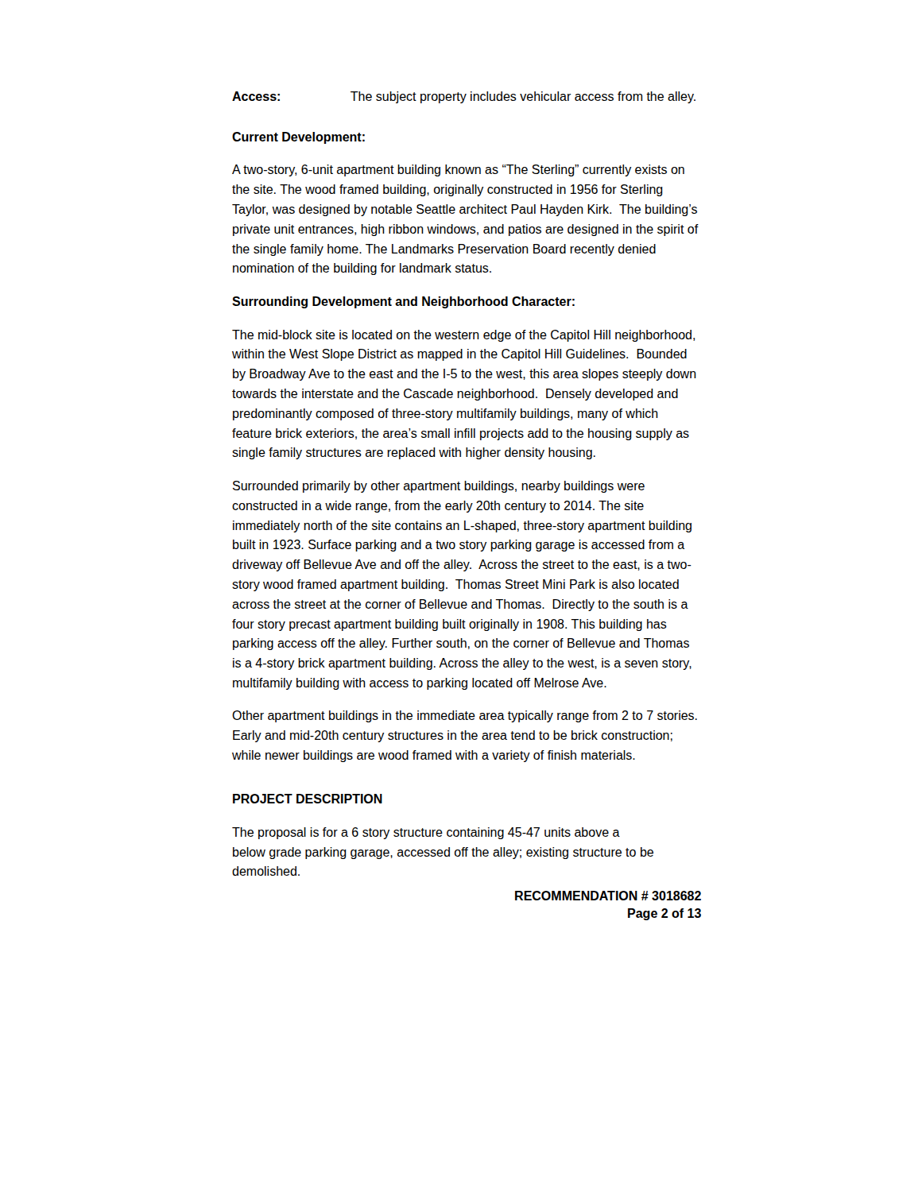Access: The subject property includes vehicular access from the alley.
Current Development:
A two-story, 6-unit apartment building known as “The Sterling” currently exists on the site. The wood framed building, originally constructed in 1956 for Sterling Taylor, was designed by notable Seattle architect Paul Hayden Kirk. The building’s private unit entrances, high ribbon windows, and patios are designed in the spirit of the single family home. The Landmarks Preservation Board recently denied nomination of the building for landmark status.
Surrounding Development and Neighborhood Character:
The mid-block site is located on the western edge of the Capitol Hill neighborhood, within the West Slope District as mapped in the Capitol Hill Guidelines. Bounded by Broadway Ave to the east and the I-5 to the west, this area slopes steeply down towards the interstate and the Cascade neighborhood. Densely developed and predominantly composed of three-story multifamily buildings, many of which feature brick exteriors, the area’s small infill projects add to the housing supply as single family structures are replaced with higher density housing.
Surrounded primarily by other apartment buildings, nearby buildings were constructed in a wide range, from the early 20th century to 2014. The site immediately north of the site contains an L-shaped, three-story apartment building built in 1923. Surface parking and a two story parking garage is accessed from a driveway off Bellevue Ave and off the alley. Across the street to the east, is a two-story wood framed apartment building. Thomas Street Mini Park is also located across the street at the corner of Bellevue and Thomas. Directly to the south is a four story precast apartment building built originally in 1908. This building has parking access off the alley. Further south, on the corner of Bellevue and Thomas is a 4-story brick apartment building. Across the alley to the west, is a seven story, multifamily building with access to parking located off Melrose Ave.
Other apartment buildings in the immediate area typically range from 2 to 7 stories. Early and mid-20th century structures in the area tend to be brick construction; while newer buildings are wood framed with a variety of finish materials.
PROJECT DESCRIPTION
The proposal is for a 6 story structure containing 45-47 units above a
below grade parking garage, accessed off the alley; existing structure to be demolished.
RECOMMENDATION # 3018682
Page 2 of 13